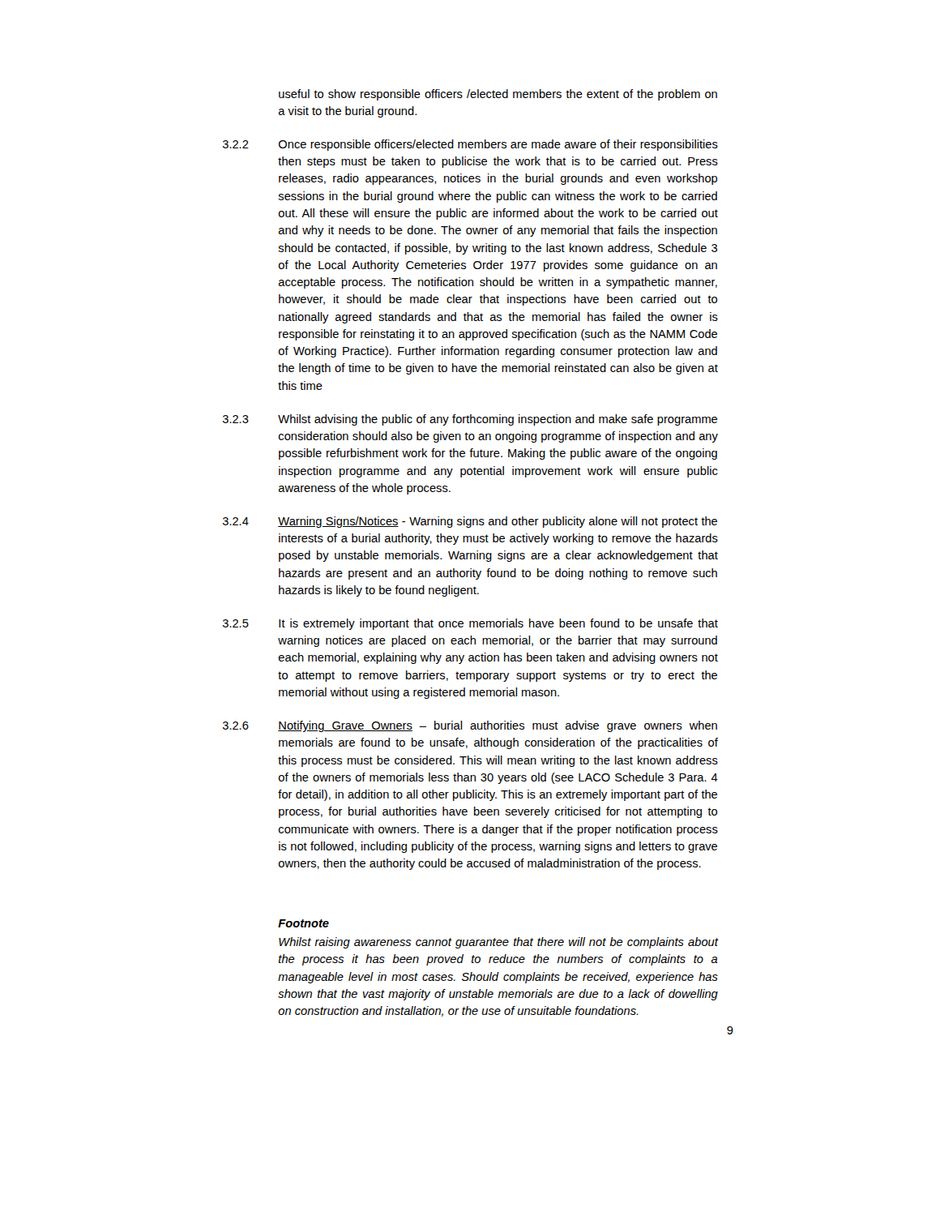useful to show responsible officers /elected members the extent of the problem on a visit to the burial ground.
3.2.2
Once responsible officers/elected members are made aware of their responsibilities then steps must be taken to publicise the work that is to be carried out. Press releases, radio appearances, notices in the burial grounds and even workshop sessions in the burial ground where the public can witness the work to be carried out. All these will ensure the public are informed about the work to be carried out and why it needs to be done. The owner of any memorial that fails the inspection should be contacted, if possible, by writing to the last known address, Schedule 3 of the Local Authority Cemeteries Order 1977 provides some guidance on an acceptable process. The notification should be written in a sympathetic manner, however, it should be made clear that inspections have been carried out to nationally agreed standards and that as the memorial has failed the owner is responsible for reinstating it to an approved specification (such as the NAMM Code of Working Practice). Further information regarding consumer protection law and the length of time to be given to have the memorial reinstated can also be given at this time
3.2.3
Whilst advising the public of any forthcoming inspection and make safe programme consideration should also be given to an ongoing programme of inspection and any possible refurbishment work for the future. Making the public aware of the ongoing inspection programme and any potential improvement work will ensure public awareness of the whole process.
3.2.4
Warning Signs/Notices - Warning signs and other publicity alone will not protect the interests of a burial authority, they must be actively working to remove the hazards posed by unstable memorials. Warning signs are a clear acknowledgement that hazards are present and an authority found to be doing nothing to remove such hazards is likely to be found negligent.
3.2.5
It is extremely important that once memorials have been found to be unsafe that warning notices are placed on each memorial, or the barrier that may surround each memorial, explaining why any action has been taken and advising owners not to attempt to remove barriers, temporary support systems or try to erect the memorial without using a registered memorial mason.
3.2.6
Notifying Grave Owners – burial authorities must advise grave owners when memorials are found to be unsafe, although consideration of the practicalities of this process must be considered. This will mean writing to the last known address of the owners of memorials less than 30 years old (see LACO Schedule 3 Para. 4 for detail), in addition to all other publicity. This is an extremely important part of the process, for burial authorities have been severely criticised for not attempting to communicate with owners. There is a danger that if the proper notification process is not followed, including publicity of the process, warning signs and letters to grave owners, then the authority could be accused of maladministration of the process.
Footnote Whilst raising awareness cannot guarantee that there will not be complaints about the process it has been proved to reduce the numbers of complaints to a manageable level in most cases. Should complaints be received, experience has shown that the vast majority of unstable memorials are due to a lack of dowelling on construction and installation, or the use of unsuitable foundations.
9